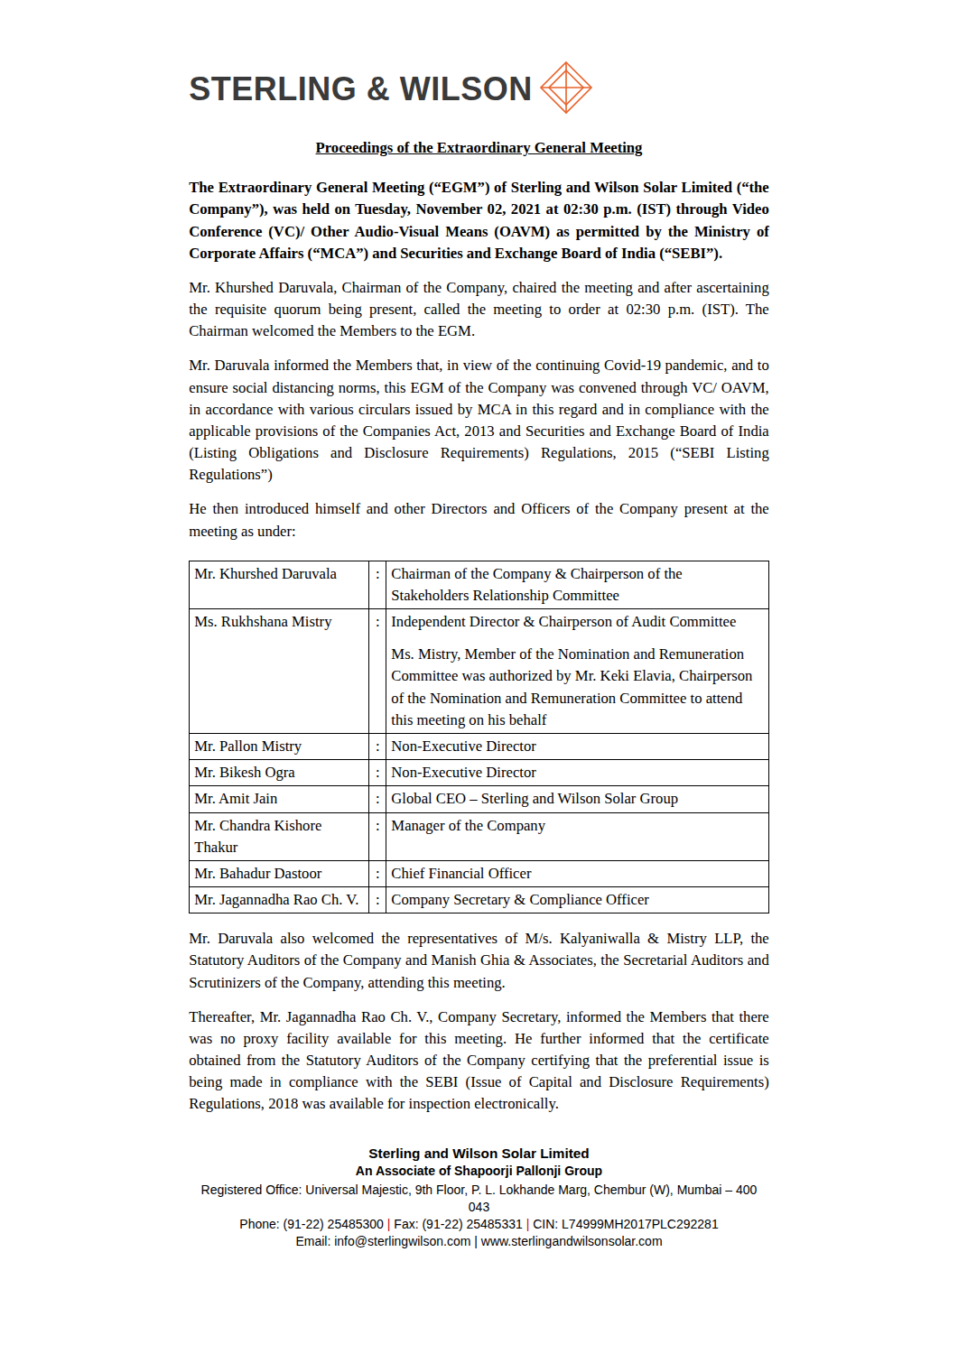STERLING & WILSON
Proceedings of the Extraordinary General Meeting
The Extraordinary General Meeting (“EGM”) of Sterling and Wilson Solar Limited (“the Company”), was held on Tuesday, November 02, 2021 at 02:30 p.m. (IST) through Video Conference (VC)/ Other Audio-Visual Means (OAVM) as permitted by the Ministry of Corporate Affairs (“MCA”) and Securities and Exchange Board of India (“SEBI”).
Mr. Khurshed Daruvala, Chairman of the Company, chaired the meeting and after ascertaining the requisite quorum being present, called the meeting to order at 02:30 p.m. (IST). The Chairman welcomed the Members to the EGM.
Mr. Daruvala informed the Members that, in view of the continuing Covid-19 pandemic, and to ensure social distancing norms, this EGM of the Company was convened through VC/ OAVM, in accordance with various circulars issued by MCA in this regard and in compliance with the applicable provisions of the Companies Act, 2013 and Securities and Exchange Board of India (Listing Obligations and Disclosure Requirements) Regulations, 2015 (“SEBI Listing Regulations”)
He then introduced himself and other Directors and Officers of the Company present at the meeting as under:
| Mr. Khurshed Daruvala | : | Chairman of the Company & Chairperson of the Stakeholders Relationship Committee |
| Ms. Rukhshana Mistry | : | Independent Director & Chairperson of Audit Committee Ms. Mistry, Member of the Nomination and Remuneration Committee was authorized by Mr. Keki Elavia, Chairperson of the Nomination and Remuneration Committee to attend this meeting on his behalf |
| Mr. Pallon Mistry | : | Non-Executive Director |
| Mr. Bikesh Ogra | : | Non-Executive Director |
| Mr. Amit Jain | : | Global CEO – Sterling and Wilson Solar Group |
| Mr. Chandra Kishore Thakur | : | Manager of the Company |
| Mr. Bahadur Dastoor | : | Chief Financial Officer |
| Mr. Jagannadha Rao Ch. V. | : | Company Secretary & Compliance Officer |
Mr. Daruvala also welcomed the representatives of M/s. Kalyaniwalla & Mistry LLP, the Statutory Auditors of the Company and Manish Ghia & Associates, the Secretarial Auditors and Scrutinizers of the Company, attending this meeting.
Thereafter, Mr. Jagannadha Rao Ch. V., Company Secretary, informed the Members that there was no proxy facility available for this meeting. He further informed that the certificate obtained from the Statutory Auditors of the Company certifying that the preferential issue is being made in compliance with the SEBI (Issue of Capital and Disclosure Requirements) Regulations, 2018 was available for inspection electronically.
Sterling and Wilson Solar Limited
An Associate of Shapoorji Pallonji Group
Registered Office: Universal Majestic, 9th Floor, P. L. Lokhande Marg, Chembur (W), Mumbai – 400 043
Phone: (91-22) 25485300 | Fax: (91-22) 25485331 | CIN: L74999MH2017PLC292281
Email: info@sterlingwilson.com | www.sterlingandwilsonsolar.com